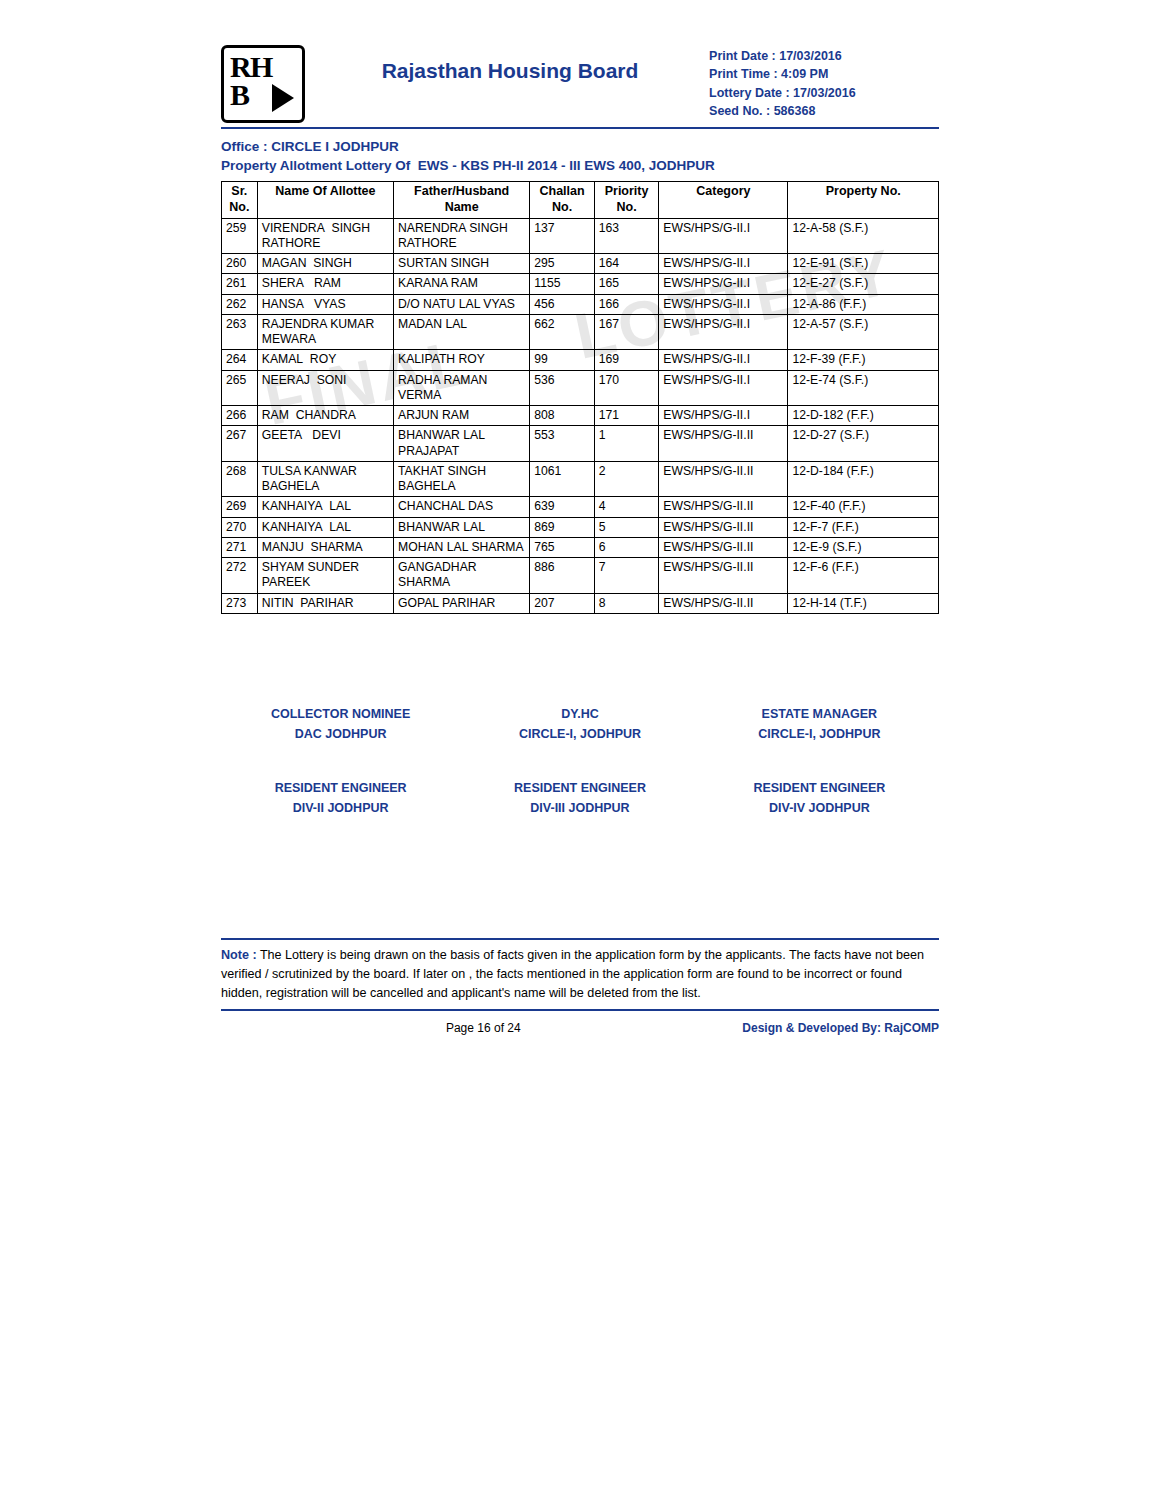FINAL LOTTERY
RHB
Rajasthan Housing Board
Print Date : 17/03/2016
Print Time : 4:09 PM
Lottery Date : 17/03/2016
Seed No. : 586368
Office : CIRCLE I JODHPUR
Property Allotment Lottery Of EWS - KBS PH-II 2014 - III EWS 400, JODHPUR
| Sr. No. | Name Of Allottee | Father/Husband Name | Challan No. | Priority No. | Category | Property No. |
| --- | --- | --- | --- | --- | --- | --- |
| 259 | VIRENDRA SINGH RATHORE | NARENDRA SINGH RATHORE | 137 | 163 | EWS/HPS/G-II.I | 12-A-58 (S.F.) |
| 260 | MAGAN SINGH | SURTAN SINGH | 295 | 164 | EWS/HPS/G-II.I | 12-E-91 (S.F.) |
| 261 | SHERA RAM | KARANA RAM | 1155 | 165 | EWS/HPS/G-II.I | 12-E-27 (S.F.) |
| 262 | HANSA VYAS | D/O NATU LAL VYAS | 456 | 166 | EWS/HPS/G-II.I | 12-A-86 (F.F.) |
| 263 | RAJENDRA KUMAR MEWARA | MADAN LAL | 662 | 167 | EWS/HPS/G-II.I | 12-A-57 (S.F.) |
| 264 | KAMAL ROY | KALIPATH ROY | 99 | 169 | EWS/HPS/G-II.I | 12-F-39 (F.F.) |
| 265 | NEERAJ SONI | RADHA RAMAN VERMA | 536 | 170 | EWS/HPS/G-II.I | 12-E-74 (S.F.) |
| 266 | RAM CHANDRA | ARJUN RAM | 808 | 171 | EWS/HPS/G-II.I | 12-D-182 (F.F.) |
| 267 | GEETA DEVI | BHANWAR LAL PRAJAPAT | 553 | 1 | EWS/HPS/G-II.II | 12-D-27 (S.F.) |
| 268 | TULSA KANWAR BAGHELA | TAKHAT SINGH BAGHELA | 1061 | 2 | EWS/HPS/G-II.II | 12-D-184 (F.F.) |
| 269 | KANHAIYA LAL | CHANCHAL DAS | 639 | 4 | EWS/HPS/G-II.II | 12-F-40 (F.F.) |
| 270 | KANHAIYA LAL | BHANWAR LAL | 869 | 5 | EWS/HPS/G-II.II | 12-F-7 (F.F.) |
| 271 | MANJU SHARMA | MOHAN LAL SHARMA | 765 | 6 | EWS/HPS/G-II.II | 12-E-9 (S.F.) |
| 272 | SHYAM SUNDER PAREEK | GANGADHAR SHARMA | 886 | 7 | EWS/HPS/G-II.II | 12-F-6 (F.F.) |
| 273 | NITIN PARIHAR | GOPAL PARIHAR | 207 | 8 | EWS/HPS/G-II.II | 12-H-14 (T.F.) |
COLLECTOR NOMINEE
DAC JODHPUR
DY.HC
CIRCLE-I, JODHPUR
ESTATE MANAGER
CIRCLE-I, JODHPUR
RESIDENT ENGINEER
DIV-II JODHPUR
RESIDENT ENGINEER
DIV-III JODHPUR
RESIDENT ENGINEER
DIV-IV JODHPUR
Note : The Lottery is being drawn on the basis of facts given in the application form by the applicants. The facts have not been verified / scrutinized by the board. If later on , the facts mentioned in the application form are found to be incorrect or found hidden, registration will be cancelled and applicant's name will be deleted from the list.
Page 16 of 24
Design & Developed By: RajCOMP